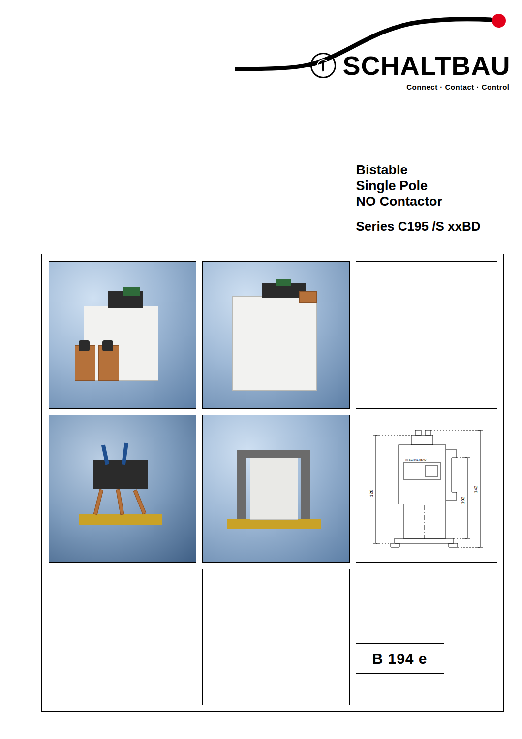SCHALTBAU
Connect · Contact · Control
Bistable
Single Pole
NO Contactor
Series C195 /S xxBD
128 142 102 ◎ SCHALTBAU
B 194 e